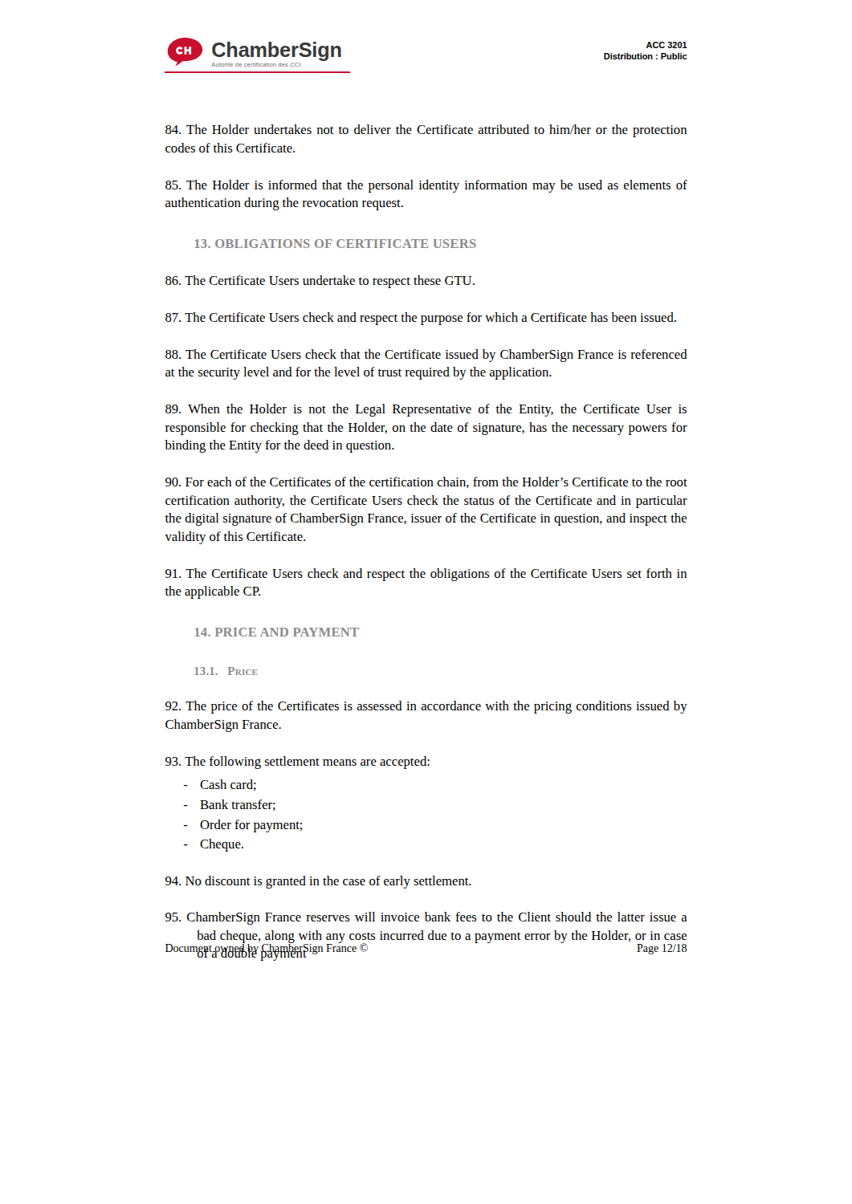Chamber Sign
Autorité de certification des CCI
ACC 3201
Distribution : Public
84. The Holder undertakes not to deliver the Certificate attributed to him/her or the protection codes of this Certificate.
85. The Holder is informed that the personal identity information may be used as elements of authentication during the revocation request.
13. Obligations of Certificate Users
86. The Certificate Users undertake to respect these GTU.
87. The Certificate Users check and respect the purpose for which a Certificate has been issued.
88. The Certificate Users check that the Certificate issued by ChamberSign France is referenced at the security level and for the level of trust required by the application.
89. When the Holder is not the Legal Representative of the Entity, the Certificate User is responsible for checking that the Holder, on the date of signature, has the necessary powers for binding the Entity for the deed in question.
90. For each of the Certificates of the certification chain, from the Holder’s Certificate to the root certification authority, the Certificate Users check the status of the Certificate and in particular the digital signature of ChamberSign France, issuer of the Certificate in question, and inspect the validity of this Certificate.
91. The Certificate Users check and respect the obligations of the Certificate Users set forth in the applicable CP.
14. Price and Payment
13.1. Price
92. The price of the Certificates is assessed in accordance with the pricing conditions issued by ChamberSign France.
93. The following settlement means are accepted:
Cash card;
Bank transfer;
Order for payment;
Cheque.
94. No discount is granted in the case of early settlement.
95. ChamberSign France reserves will invoice bank fees to the Client should the latter issue a bad cheque, along with any costs incurred due to a payment error by the Holder, or in case of a double payment
Document owned by ChamberSign France ©
Page 12/18